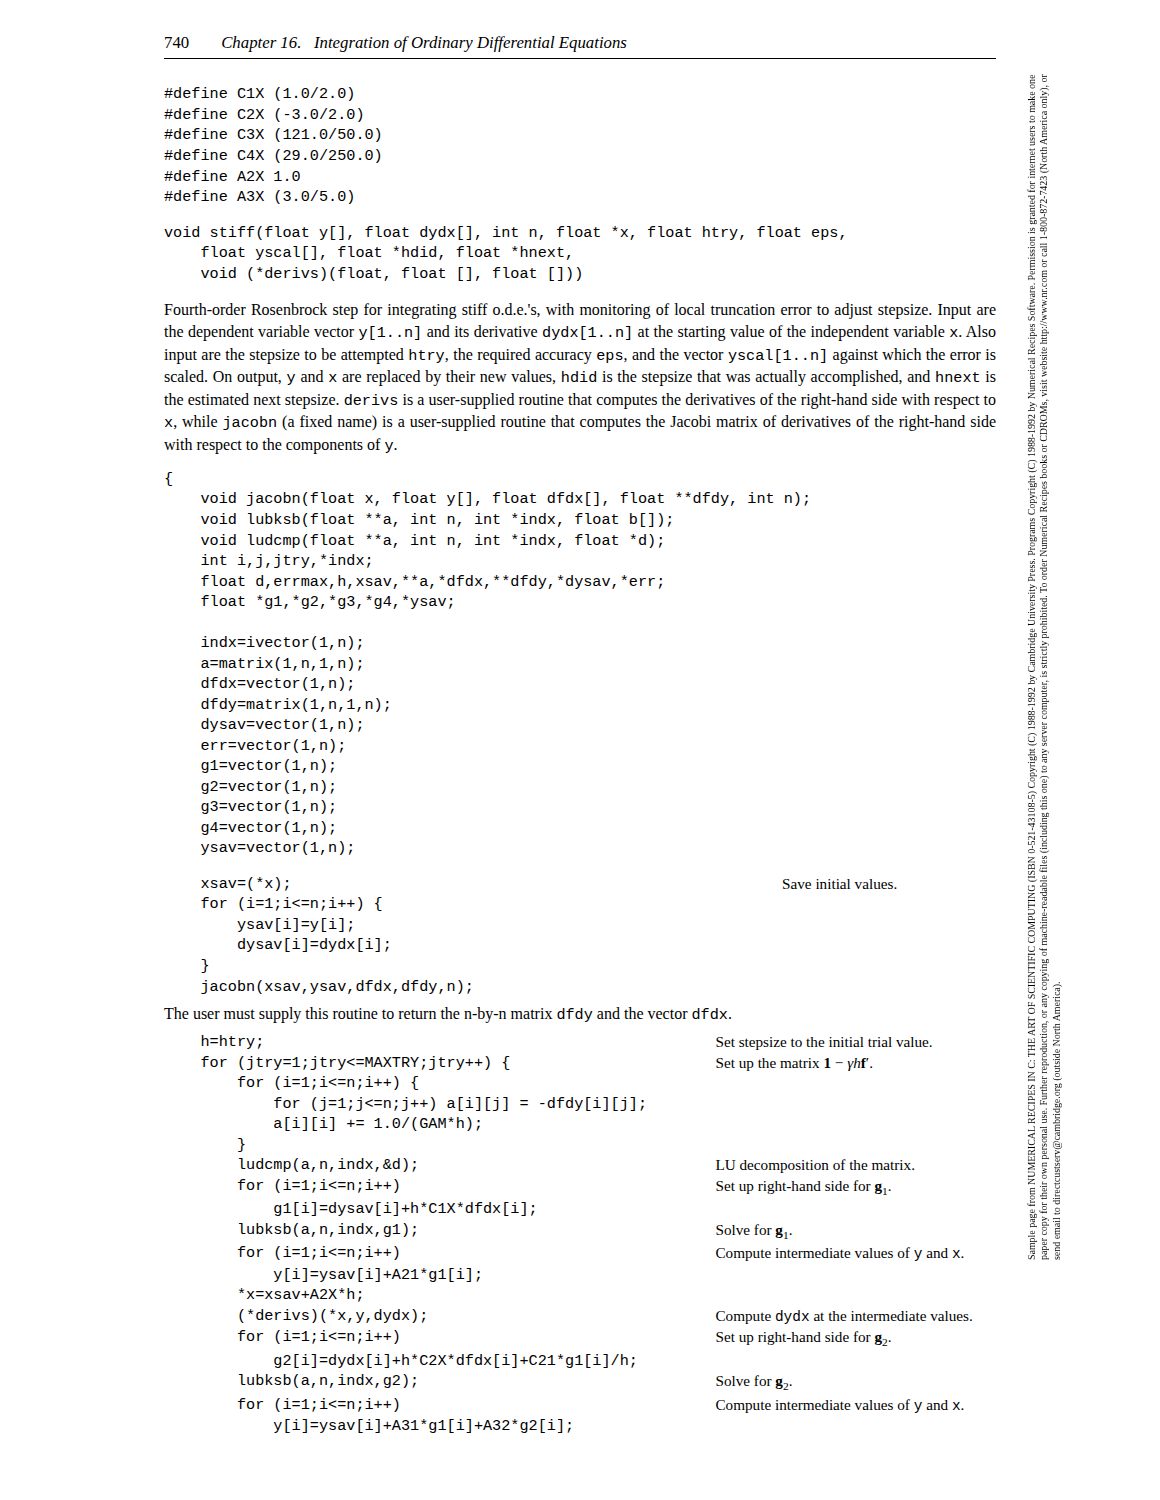740 Chapter 16. Integration of Ordinary Differential Equations
Sample page from NUMERICAL RECIPES IN C: THE ART OF SCIENTIFIC COMPUTING (ISBN 0-521-43108-5) Copyright (C) 1988-1992 by Cambridge University Press. Programs Copyright (C) 1988-1992 by Numerical Recipes Software. Permission is granted for internet users to make one paper copy for their own personal use. Further reproduction, or any copying of machine-readable files (including this one) to any server computer, is strictly prohibited. To order Numerical Recipes books or CDROMs, visit website http://www.nr.com or call 1-800-872-7423 (North America only), or send email to directcustserv@cambridge.org (outside North America).
#define C1X (1.0/2.0)
#define C2X (-3.0/2.0)
#define C3X (121.0/50.0)
#define C4X (29.0/250.0)
#define A2X 1.0
#define A3X (3.0/5.0)
void stiff(float y[], float dydx[], int n, float *x, float htry, float eps,
    float yscal[], float *hdid, float *hnext,
    void (*derivs)(float, float [], float []))
Fourth-order Rosenbrock step for integrating stiff o.d.e.'s, with monitoring of local truncation error to adjust stepsize. Input are the dependent variable vector y[1..n] and its derivative dydx[1..n] at the starting value of the independent variable x. Also input are the stepsize to be attempted htry, the required accuracy eps, and the vector yscal[1..n] against which the error is scaled. On output, y and x are replaced by their new values, hdid is the stepsize that was actually accomplished, and hnext is the estimated next stepsize. derivs is a user-supplied routine that computes the derivatives of the right-hand side with respect to x, while jacobn (a fixed name) is a user-supplied routine that computes the Jacobi matrix of derivatives of the right-hand side with respect to the components of y.
{
    void jacobn(float x, float y[], float dfdx[], float **dfdy, int n);
    void lubksb(float **a, int n, int *indx, float b[]);
    void ludcmp(float **a, int n, int *indx, float *d);
    int i,j,jtry,*indx;
    float d,errmax,h,xsav,**a,*dfdx,**dfdy,*dysav,*err;
    float *g1,*g2,*g3,*g4,*ysav;

    indx=ivector(1,n);
    a=matrix(1,n,1,n);
    dfdx=vector(1,n);
    dfdy=matrix(1,n,1,n);
    dysav=vector(1,n);
    err=vector(1,n);
    g1=vector(1,n);
    g2=vector(1,n);
    g3=vector(1,n);
    g4=vector(1,n);
    ysav=vector(1,n);
| xsav=(*x); | Save initial values. |
| for (i=1;i<=n;i++) { ysav[i]=y[i]; dysav[i]=dydx[i]; } jacobn(xsav,ysav,dfdx,dfdy,n); | |
The user must supply this routine to return the n-by-n matrix dfdy and the vector dfdx.
| h=htry; | Set stepsize to the initial trial value. |
| for (jtry=1;jtry<=MAXTRY;jtry++) { for (i=1;i<=n;i++) { | Set up the matrix 1 − γh f ′. |
| for (j=1;j<=n;j++) a[i][j] = -dfdy[i][j]; a[i][i] += 1.0/(GAM*h); } | |
| ludcmp(a,n,indx,&d); | LU decomposition of the matrix. |
| for (i=1;i<=n;i++) | Set up right-hand side for g 1 . |
| g1[i]=dysav[i]+h*C1X*dfdx[i]; | |
| lubksb(a,n,indx,g1); | Solve for g 1 . |
| for (i=1;i<=n;i++) | Compute intermediate values of y and x . |
| y[i]=ysav[i]+A21*g1[i]; *x=xsav+A2X*h; | |
| (*derivs)(*x,y,dydx); | Compute dydx at the intermediate values. |
| for (i=1;i<=n;i++) | Set up right-hand side for g 2 . |
| g2[i]=dydx[i]+h*C2X*dfdx[i]+C21*g1[i]/h; | |
| lubksb(a,n,indx,g2); | Solve for g 2 . |
| for (i=1;i<=n;i++) | Compute intermediate values of y and x . |
| y[i]=ysav[i]+A31*g1[i]+A32*g2[i]; | |